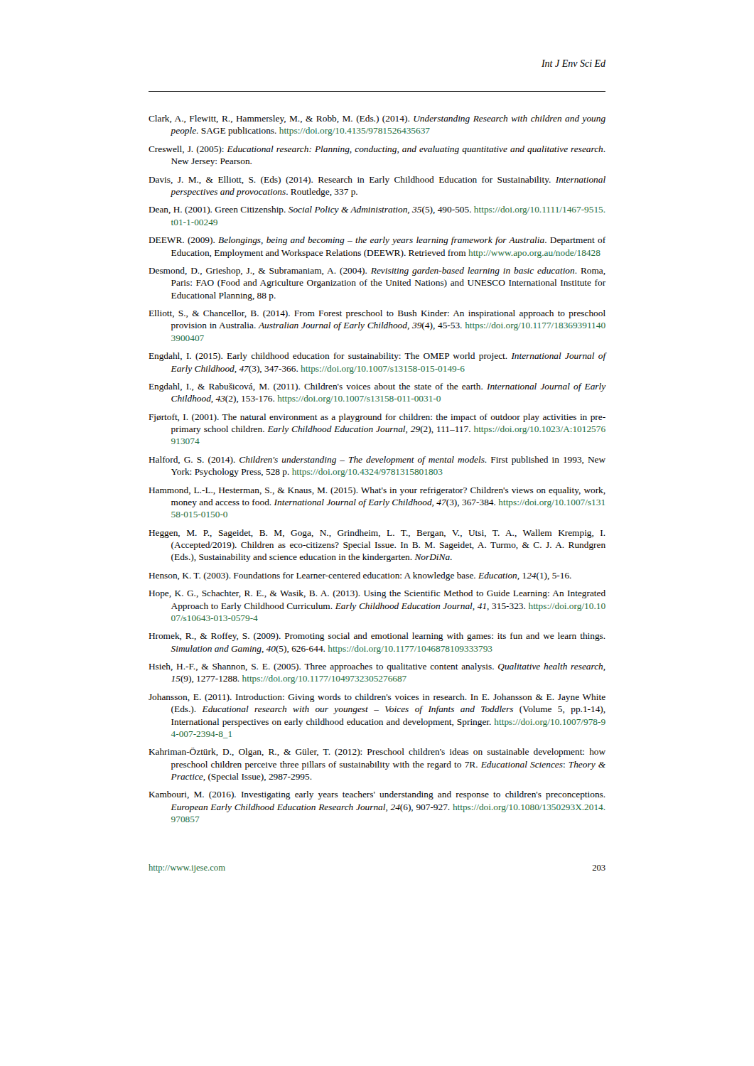Int J Env Sci Ed
Clark, A., Flewitt, R., Hammersley, M., & Robb, M. (Eds.) (2014). Understanding Research with children and young people. SAGE publications. https://doi.org/10.4135/9781526435637
Creswell, J. (2005): Educational research: Planning, conducting, and evaluating quantitative and qualitative research. New Jersey: Pearson.
Davis, J. M., & Elliott, S. (Eds) (2014). Research in Early Childhood Education for Sustainability. International perspectives and provocations. Routledge, 337 p.
Dean, H. (2001). Green Citizenship. Social Policy & Administration, 35(5), 490-505. https://doi.org/10.1111/1467-9515.t01-1-00249
DEEWR. (2009). Belongings, being and becoming – the early years learning framework for Australia. Department of Education, Employment and Workspace Relations (DEEWR). Retrieved from http://www.apo.org.au/node/18428
Desmond, D., Grieshop, J., & Subramaniam, A. (2004). Revisiting garden-based learning in basic education. Roma, Paris: FAO (Food and Agriculture Organization of the United Nations) and UNESCO International Institute for Educational Planning, 88 p.
Elliott, S., & Chancellor, B. (2014). From Forest preschool to Bush Kinder: An inspirational approach to preschool provision in Australia. Australian Journal of Early Childhood, 39(4), 45-53. https://doi.org/10.1177/183693911403900407
Engdahl, I. (2015). Early childhood education for sustainability: The OMEP world project. International Journal of Early Childhood, 47(3), 347-366. https://doi.org/10.1007/s13158-015-0149-6
Engdahl, I., & Rabušicová, M. (2011). Children's voices about the state of the earth. International Journal of Early Childhood, 43(2), 153-176. https://doi.org/10.1007/s13158-011-0031-0
Fjørtoft, I. (2001). The natural environment as a playground for children: the impact of outdoor play activities in pre-primary school children. Early Childhood Education Journal, 29(2), 111–117. https://doi.org/10.1023/A:1012576913074
Halford, G. S. (2014). Children's understanding – The development of mental models. First published in 1993, New York: Psychology Press, 528 p. https://doi.org/10.4324/9781315801803
Hammond, L.-L., Hesterman, S., & Knaus, M. (2015). What's in your refrigerator? Children's views on equality, work, money and access to food. International Journal of Early Childhood, 47(3), 367-384. https://doi.org/10.1007/s13158-015-0150-0
Heggen, M. P., Sageidet, B. M, Goga, N., Grindheim, L. T., Bergan, V., Utsi, T. A., Wallem Krempig, I. (Accepted/2019). Children as eco-citizens? Special Issue. In B. M. Sageidet, A. Turmo, & C. J. A. Rundgren (Eds.), Sustainability and science education in the kindergarten. NorDiNa.
Henson, K. T. (2003). Foundations for Learner-centered education: A knowledge base. Education, 124(1), 5-16.
Hope, K. G., Schachter, R. E., & Wasik, B. A. (2013). Using the Scientific Method to Guide Learning: An Integrated Approach to Early Childhood Curriculum. Early Childhood Education Journal, 41, 315-323. https://doi.org/10.1007/s10643-013-0579-4
Hromek, R., & Roffey, S. (2009). Promoting social and emotional learning with games: its fun and we learn things. Simulation and Gaming, 40(5), 626-644. https://doi.org/10.1177/1046878109333793
Hsieh, H.-F., & Shannon, S. E. (2005). Three approaches to qualitative content analysis. Qualitative health research, 15(9), 1277-1288. https://doi.org/10.1177/1049732305276687
Johansson, E. (2011). Introduction: Giving words to children's voices in research. In E. Johansson & E. Jayne White (Eds.). Educational research with our youngest – Voices of Infants and Toddlers (Volume 5, pp.1-14), International perspectives on early childhood education and development, Springer. https://doi.org/10.1007/978-94-007-2394-8_1
Kahriman-Öztürk, D., Olgan, R., & Güler, T. (2012): Preschool children's ideas on sustainable development: how preschool children perceive three pillars of sustainability with the regard to 7R. Educational Sciences: Theory & Practice, (Special Issue), 2987-2995.
Kambouri, M. (2016). Investigating early years teachers' understanding and response to children's preconceptions. European Early Childhood Education Research Journal, 24(6), 907-927. https://doi.org/10.1080/1350293X.2014.970857
http://www.ijese.com
203